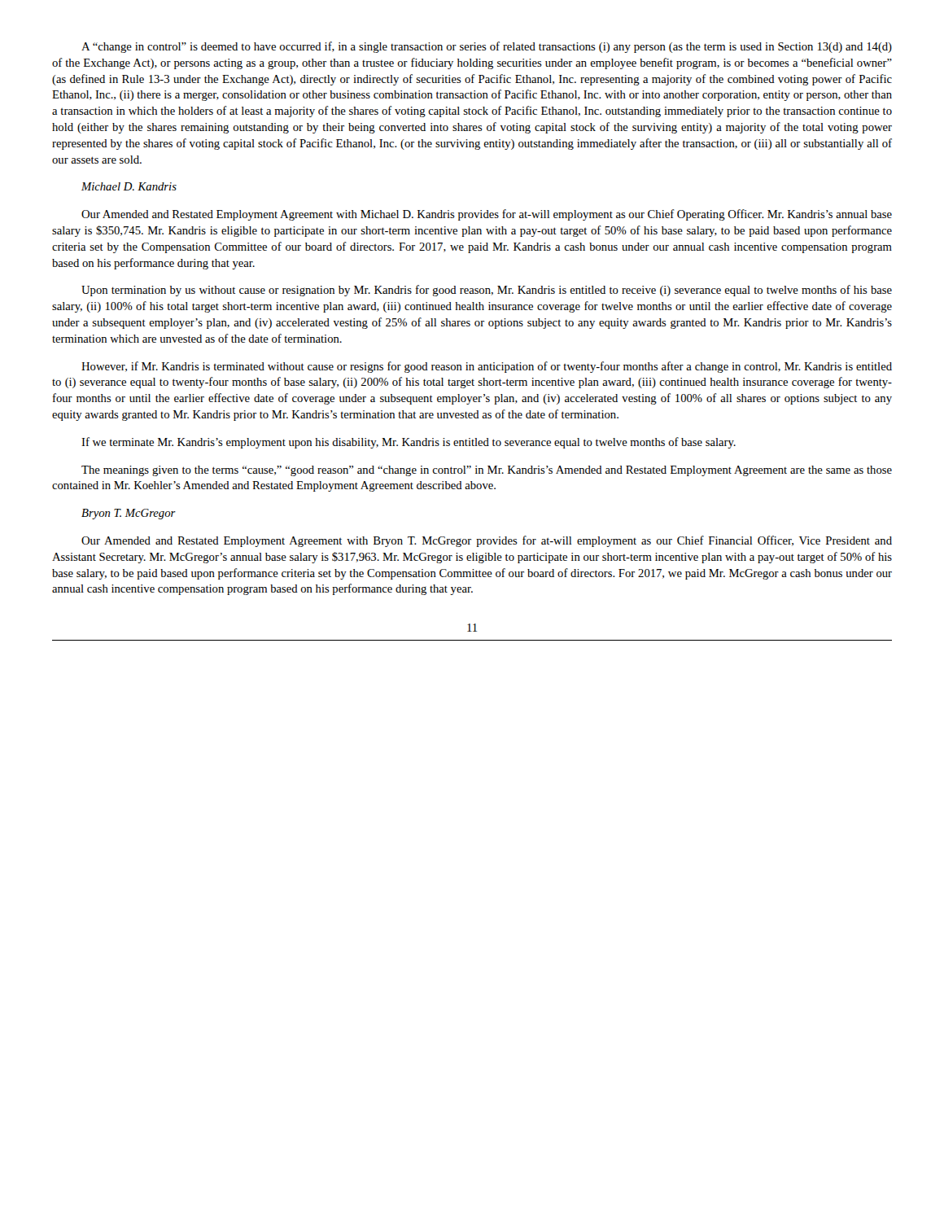A “change in control” is deemed to have occurred if, in a single transaction or series of related transactions (i) any person (as the term is used in Section 13(d) and 14(d) of the Exchange Act), or persons acting as a group, other than a trustee or fiduciary holding securities under an employee benefit program, is or becomes a “beneficial owner” (as defined in Rule 13-3 under the Exchange Act), directly or indirectly of securities of Pacific Ethanol, Inc. representing a majority of the combined voting power of Pacific Ethanol, Inc., (ii) there is a merger, consolidation or other business combination transaction of Pacific Ethanol, Inc. with or into another corporation, entity or person, other than a transaction in which the holders of at least a majority of the shares of voting capital stock of Pacific Ethanol, Inc. outstanding immediately prior to the transaction continue to hold (either by the shares remaining outstanding or by their being converted into shares of voting capital stock of the surviving entity) a majority of the total voting power represented by the shares of voting capital stock of Pacific Ethanol, Inc. (or the surviving entity) outstanding immediately after the transaction, or (iii) all or substantially all of our assets are sold.
Michael D. Kandris
Our Amended and Restated Employment Agreement with Michael D. Kandris provides for at-will employment as our Chief Operating Officer. Mr. Kandris’s annual base salary is $350,745. Mr. Kandris is eligible to participate in our short-term incentive plan with a pay-out target of 50% of his base salary, to be paid based upon performance criteria set by the Compensation Committee of our board of directors. For 2017, we paid Mr. Kandris a cash bonus under our annual cash incentive compensation program based on his performance during that year.
Upon termination by us without cause or resignation by Mr. Kandris for good reason, Mr. Kandris is entitled to receive (i) severance equal to twelve months of his base salary, (ii) 100% of his total target short-term incentive plan award, (iii) continued health insurance coverage for twelve months or until the earlier effective date of coverage under a subsequent employer’s plan, and (iv) accelerated vesting of 25% of all shares or options subject to any equity awards granted to Mr. Kandris prior to Mr. Kandris’s termination which are unvested as of the date of termination.
However, if Mr. Kandris is terminated without cause or resigns for good reason in anticipation of or twenty-four months after a change in control, Mr. Kandris is entitled to (i) severance equal to twenty-four months of base salary, (ii) 200% of his total target short-term incentive plan award, (iii) continued health insurance coverage for twenty-four months or until the earlier effective date of coverage under a subsequent employer’s plan, and (iv) accelerated vesting of 100% of all shares or options subject to any equity awards granted to Mr. Kandris prior to Mr. Kandris’s termination that are unvested as of the date of termination.
If we terminate Mr. Kandris’s employment upon his disability, Mr. Kandris is entitled to severance equal to twelve months of base salary.
The meanings given to the terms “cause,” “good reason” and “change in control” in Mr. Kandris’s Amended and Restated Employment Agreement are the same as those contained in Mr. Koehler’s Amended and Restated Employment Agreement described above.
Bryon T. McGregor
Our Amended and Restated Employment Agreement with Bryon T. McGregor provides for at-will employment as our Chief Financial Officer, Vice President and Assistant Secretary. Mr. McGregor’s annual base salary is $317,963. Mr. McGregor is eligible to participate in our short-term incentive plan with a pay-out target of 50% of his base salary, to be paid based upon performance criteria set by the Compensation Committee of our board of directors. For 2017, we paid Mr. McGregor a cash bonus under our annual cash incentive compensation program based on his performance during that year.
11